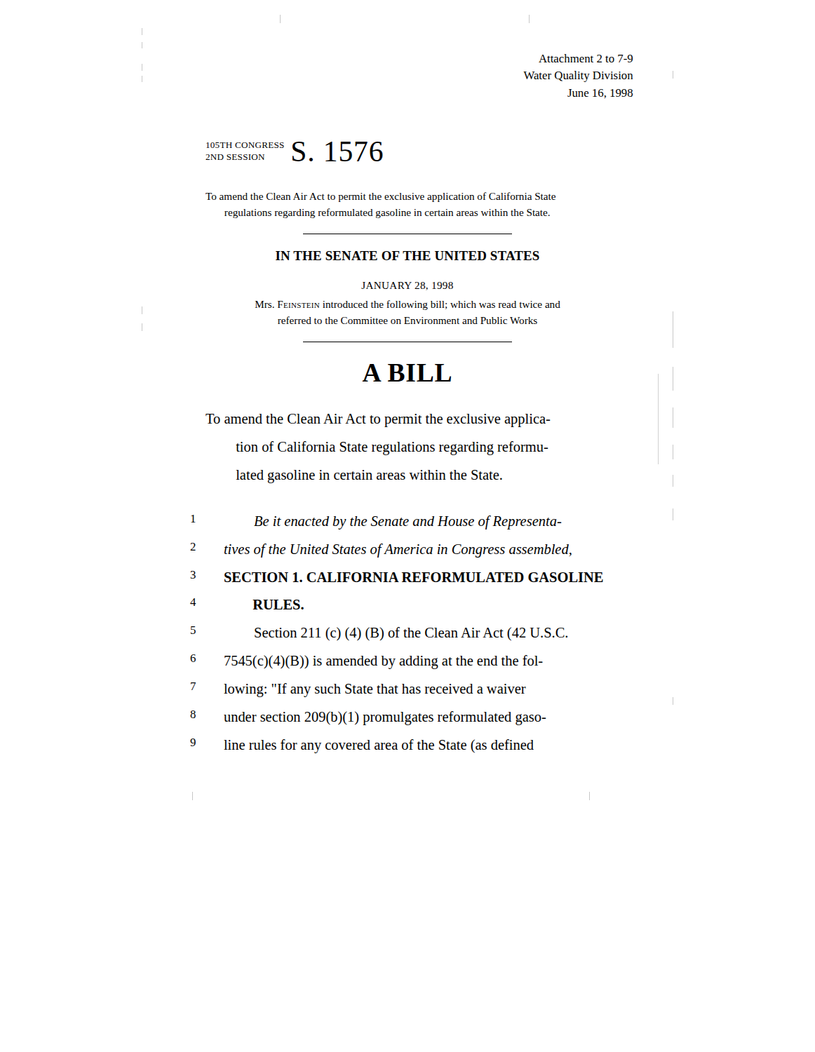Attachment 2 to 7-9
Water Quality Division
June 16, 1998
105TH CONGRESS 2ND SESSION
S. 1576
To amend the Clean Air Act to permit the exclusive application of California State regulations regarding reformulated gasoline in certain areas within the State.
IN THE SENATE OF THE UNITED STATES
JANUARY 28, 1998 Mrs. Feinstein introduced the following bill; which was read twice and
referred to the Committee on Environment and Public Works
A BILL
To amend the Clean Air Act to permit the exclusive applica-
tion of California State regulations regarding reformu-
lated gasoline in certain areas within the State.
Be it enacted by the Senate and House of Representa-
tives of the United States of America in Congress assembled,
SECTION 1. CALIFORNIA REFORMULATED GASOLINE
RULES.
Section 211 (c) (4) (B) of the Clean Air Act (42 U.S.C.
7545(c)(4)(B)) is amended by adding at the end the fol-
lowing: "If any such State that has received a waiver
under section 209(b)(1) promulgates reformulated gaso-
line rules for any covered area of the State (as defined